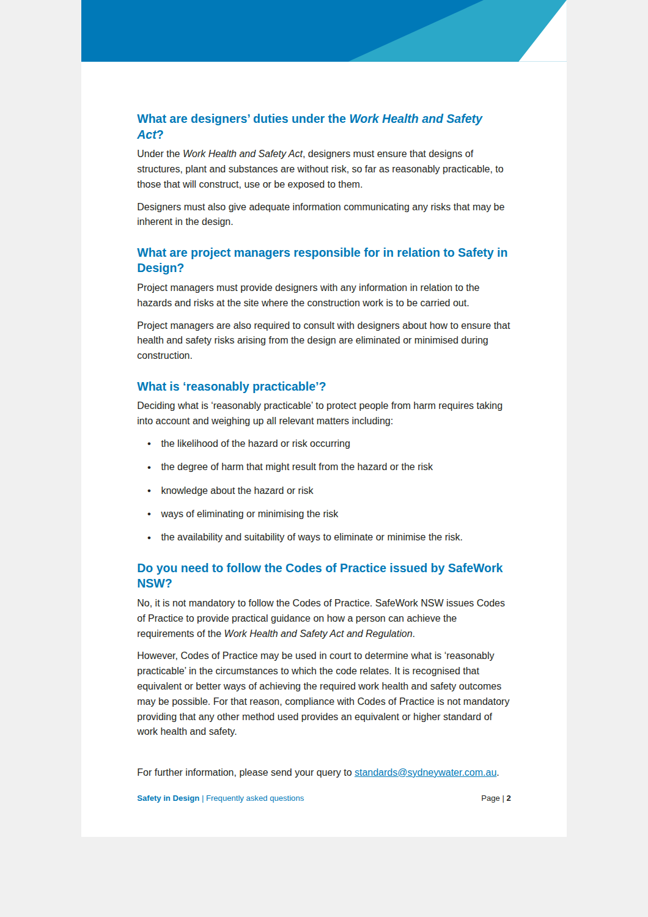What are designers’ duties under the Work Health and Safety Act?
Under the Work Health and Safety Act, designers must ensure that designs of structures, plant and substances are without risk, so far as reasonably practicable, to those that will construct, use or be exposed to them.
Designers must also give adequate information communicating any risks that may be inherent in the design.
What are project managers responsible for in relation to Safety in Design?
Project managers must provide designers with any information in relation to the hazards and risks at the site where the construction work is to be carried out.
Project managers are also required to consult with designers about how to ensure that health and safety risks arising from the design are eliminated or minimised during construction.
What is ‘reasonably practicable’?
Deciding what is ‘reasonably practicable’ to protect people from harm requires taking into account and weighing up all relevant matters including:
the likelihood of the hazard or risk occurring
the degree of harm that might result from the hazard or the risk
knowledge about the hazard or risk
ways of eliminating or minimising the risk
the availability and suitability of ways to eliminate or minimise the risk.
Do you need to follow the Codes of Practice issued by SafeWork NSW?
No, it is not mandatory to follow the Codes of Practice. SafeWork NSW issues Codes of Practice to provide practical guidance on how a person can achieve the requirements of the Work Health and Safety Act and Regulation.
However, Codes of Practice may be used in court to determine what is ‘reasonably practicable’ in the circumstances to which the code relates. It is recognised that equivalent or better ways of achieving the required work health and safety outcomes may be possible. For that reason, compliance with Codes of Practice is not mandatory providing that any other method used provides an equivalent or higher standard of work health and safety.
For further information, please send your query to standards@sydneywater.com.au.
Safety in Design | Frequently asked questions
Page | 2